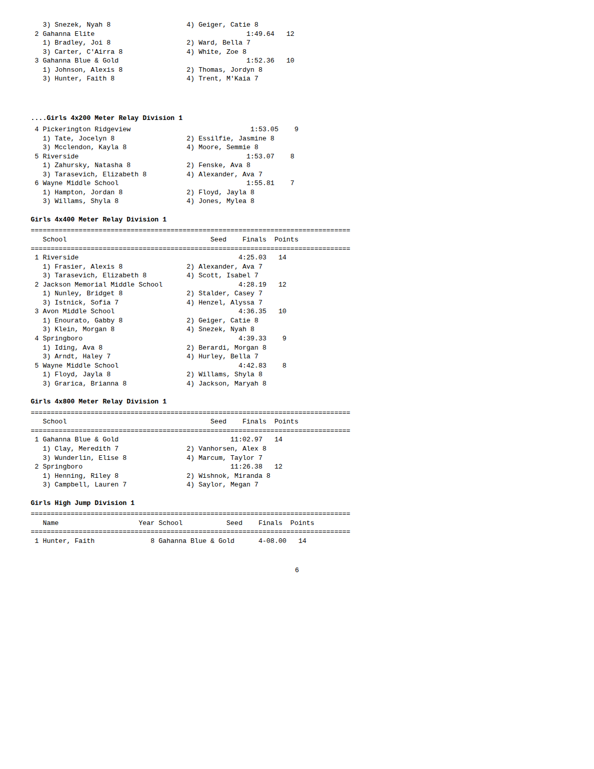3) Snezek, Nyah 8                   4) Geiger, Catie 8
 2 Gahanna Elite                                      1:49.64   12
   1) Bradley, Joi 8                   2) Ward, Bella 7
   3) Carter, C'Airra 8                4) White, Zoe 8
 3 Gahanna Blue & Gold                                1:52.36   10
   1) Johnson, Alexis 8                2) Thomas, Jordyn 8
   3) Hunter, Faith 8                  4) Trent, M'Kaia 7
....Girls 4x200 Meter Relay Division 1
 4 Pickerington Ridgeview                              1:53.05    9
   1) Tate, Jocelyn 8                  2) Essilfie, Jasmine 8
   3) Mcclendon, Kayla 8               4) Moore, Semmie 8
 5 Riverside                                          1:53.07    8
   1) Zahursky, Natasha 8              2) Fenske, Ava 8
   3) Tarasevich, Elizabeth 8          4) Alexander, Ava 7
 6 Wayne Middle School                                1:55.81    7
   1) Hampton, Jordan 8                2) Floyd, Jayla 8
   3) Willams, Shyla 8                 4) Jones, Mylea 8
Girls 4x400 Meter Relay Division 1
================================================================================
   School                                    Seed    Finals  Points
================================================================================
 1 Riverside                                        4:25.03   14
   1) Frasier, Alexis 8                2) Alexander, Ava 7
   3) Tarasevich, Elizabeth 8          4) Scott, Isabel 7
 2 Jackson Memorial Middle School                   4:28.19   12
   1) Nunley, Bridget 8                2) Stalder, Casey 7
   3) Istnick, Sofia 7                 4) Henzel, Alyssa 7
 3 Avon Middle School                               4:36.35   10
   1) Enourato, Gabby 8                2) Geiger, Catie 8
   3) Klein, Morgan 8                  4) Snezek, Nyah 8
 4 Springboro                                       4:39.33    9
   1) Iding, Ava 8                     2) Berardi, Morgan 8
   3) Arndt, Haley 7                   4) Hurley, Bella 7
 5 Wayne Middle School                              4:42.83    8
   1) Floyd, Jayla 8                   2) Willams, Shyla 8
   3) Grarica, Brianna 8               4) Jackson, Maryah 8
Girls 4x800 Meter Relay Division 1
================================================================================
   School                                    Seed    Finals  Points
================================================================================
 1 Gahanna Blue & Gold                            11:02.97   14
   1) Clay, Meredith 7                 2) Vanhorsen, Alex 8
   3) Wunderlin, Elise 8               4) Marcum, Taylor 7
 2 Springboro                                     11:26.38   12
   1) Henning, Riley 8                 2) Wishnok, Miranda 8
   3) Campbell, Lauren 7               4) Saylor, Megan 7
Girls High Jump Division 1
================================================================================
   Name                    Year School           Seed    Finals  Points
================================================================================
 1 Hunter, Faith              8 Gahanna Blue & Gold      4-08.00   14
6